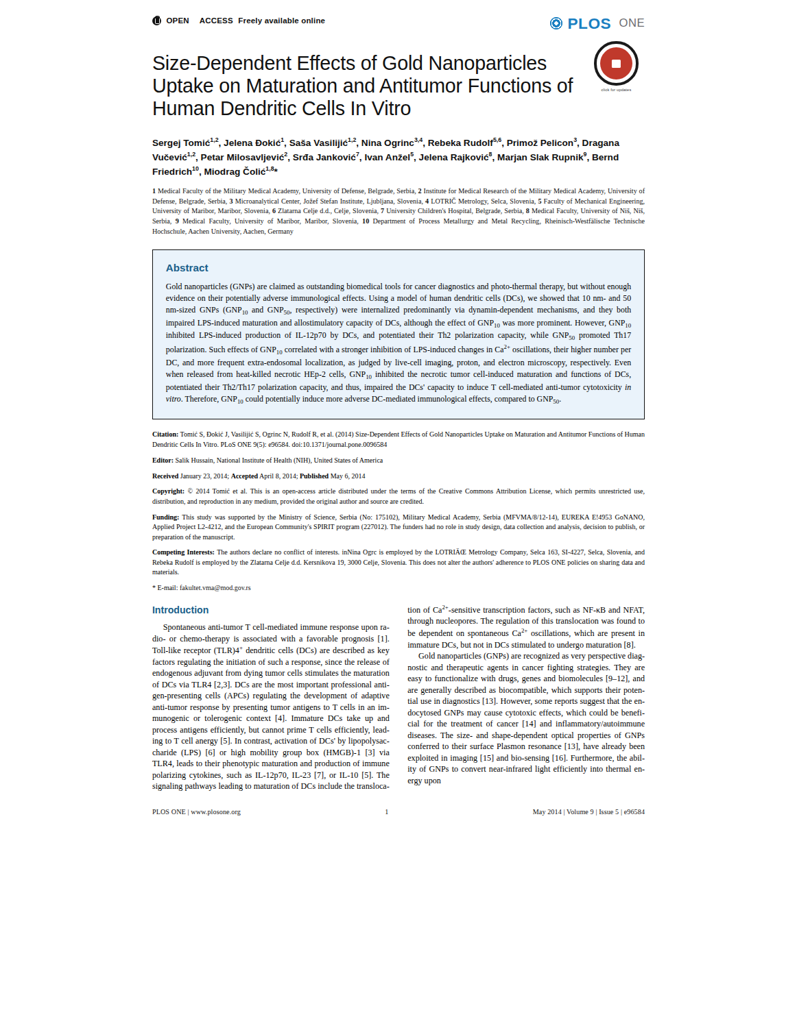OPEN ACCESS Freely available online
PLOS ONE
click for updates
Size-Dependent Effects of Gold Nanoparticles Uptake on Maturation and Antitumor Functions of Human Dendritic Cells In Vitro
Sergej Tomić1,2, Jelena Đokić1, Saša Vasilijić1,2, Nina Ogrinc3,4, Rebeka Rudolf5,6, Primož Pelicon3, Dragana Vučević1,2, Petar Milosavljević2, Srđa Janković7, Ivan Anžel5, Jelena Rajković8, Marjan Slak Rupnik9, Bernd Friedrich10, Miodrag Čolić1,8*
1 Medical Faculty of the Military Medical Academy, University of Defense, Belgrade, Serbia, 2 Institute for Medical Research of the Military Medical Academy, University of Defense, Belgrade, Serbia, 3 Microanalytical Center, Jožef Stefan Institute, Ljubljana, Slovenia, 4 LOTRIČ Metrology, Selca, Slovenia, 5 Faculty of Mechanical Engineering, University of Maribor, Maribor, Slovenia, 6 Zlatarna Celje d.d., Celje, Slovenia, 7 University Children's Hospital, Belgrade, Serbia, 8 Medical Faculty, University of Niš, Niš, Serbia, 9 Medical Faculty, University of Maribor, Maribor, Slovenia, 10 Department of Process Metallurgy and Metal Recycling, Rheinisch-Westfälische Technische Hochschule, Aachen University, Aachen, Germany
Abstract
Gold nanoparticles (GNPs) are claimed as outstanding biomedical tools for cancer diagnostics and photo-thermal therapy, but without enough evidence on their potentially adverse immunological effects. Using a model of human dendritic cells (DCs), we showed that 10 nm- and 50 nm-sized GNPs (GNP10 and GNP50, respectively) were internalized predominantly via dynamin-dependent mechanisms, and they both impaired LPS-induced maturation and allostimulatory capacity of DCs, although the effect of GNP10 was more prominent. However, GNP10 inhibited LPS-induced production of IL-12p70 by DCs, and potentiated their Th2 polarization capacity, while GNP50 promoted Th17 polarization. Such effects of GNP10 correlated with a stronger inhibition of LPS-induced changes in Ca2+ oscillations, their higher number per DC, and more frequent extra-endosomal localization, as judged by live-cell imaging, proton, and electron microscopy, respectively. Even when released from heat-killed necrotic HEp-2 cells, GNP10 inhibited the necrotic tumor cell-induced maturation and functions of DCs, potentiated their Th2/Th17 polarization capacity, and thus, impaired the DCs' capacity to induce T cell-mediated anti-tumor cytotoxicity in vitro. Therefore, GNP10 could potentially induce more adverse DC-mediated immunological effects, compared to GNP50.
Citation: Tomić S, Đokić J, Vasilijić S, Ogrinc N, Rudolf R, et al. (2014) Size-Dependent Effects of Gold Nanoparticles Uptake on Maturation and Antitumor Functions of Human Dendritic Cells In Vitro. PLoS ONE 9(5): e96584. doi:10.1371/journal.pone.0096584
Editor: Salik Hussain, National Institute of Health (NIH), United States of America
Received January 23, 2014; Accepted April 8, 2014; Published May 6, 2014
Copyright: © 2014 Tomić et al. This is an open-access article distributed under the terms of the Creative Commons Attribution License, which permits unrestricted use, distribution, and reproduction in any medium, provided the original author and source are credited.
Funding: This study was supported by the Ministry of Science, Serbia (No: 175102), Military Medical Academy, Serbia (MFVMA/8/12-14), EUREKA E!4953 GoNANO, Applied Project L2-4212, and the European Community's SPIRIT program (227012). The funders had no role in study design, data collection and analysis, decision to publish, or preparation of the manuscript.
Competing Interests: The authors declare no conflict of interests. inNina Ogrc is employed by the LOTRIÄŒ Metrology Company, Selca 163, SI-4227, Selca, Slovenia, and Rebeka Rudolf is employed by the Zlatarna Celje d.d. Kersnikova 19, 3000 Celje, Slovenia. This does not alter the authors' adherence to PLOS ONE policies on sharing data and materials.
* E-mail: fakultet.vma@mod.gov.rs
Introduction
Spontaneous anti-tumor T cell-mediated immune response upon radio- or chemo-therapy is associated with a favorable prognosis [1]. Toll-like receptor (TLR)4+ dendritic cells (DCs) are described as key factors regulating the initiation of such a response, since the release of endogenous adjuvant from dying tumor cells stimulates the maturation of DCs via TLR4 [2,3]. DCs are the most important professional antigen-presenting cells (APCs) regulating the development of adaptive anti-tumor response by presenting tumor antigens to T cells in an immunogenic or tolerogenic context [4]. Immature DCs take up and process antigens efficiently, but cannot prime T cells efficiently, leading to T cell anergy [5]. In contrast, activation of DCs' by lipopolysaccharide (LPS) [6] or high mobility group box (HMGB)-1 [3] via TLR4, leads to their phenotypic maturation and production of immune polarizing cytokines, such as IL-12p70, IL-23 [7], or IL-10 [5]. The signaling pathways leading to maturation of DCs include the translocation of Ca2+-sensitive transcription factors, such as NF-κB and NFAT, through nucleopores. The regulation of this translocation was found to be dependent on spontaneous Ca2+ oscillations, which are present in immature DCs, but not in DCs stimulated to undergo maturation [8].
Gold nanoparticles (GNPs) are recognized as very perspective diagnostic and therapeutic agents in cancer fighting strategies. They are easy to functionalize with drugs, genes and biomolecules [9–12], and are generally described as biocompatible, which supports their potential use in diagnostics [13]. However, some reports suggest that the endocytosed GNPs may cause cytotoxic effects, which could be beneficial for the treatment of cancer [14] and inflammatory/autoimmune diseases. The size- and shape-dependent optical properties of GNPs conferred to their surface Plasmon resonance [13], have already been exploited in imaging [15] and bio-sensing [16]. Furthermore, the ability of GNPs to convert near-infrared light efficiently into thermal energy upon
PLOS ONE | www.plosone.org
1
May 2014 | Volume 9 | Issue 5 | e96584